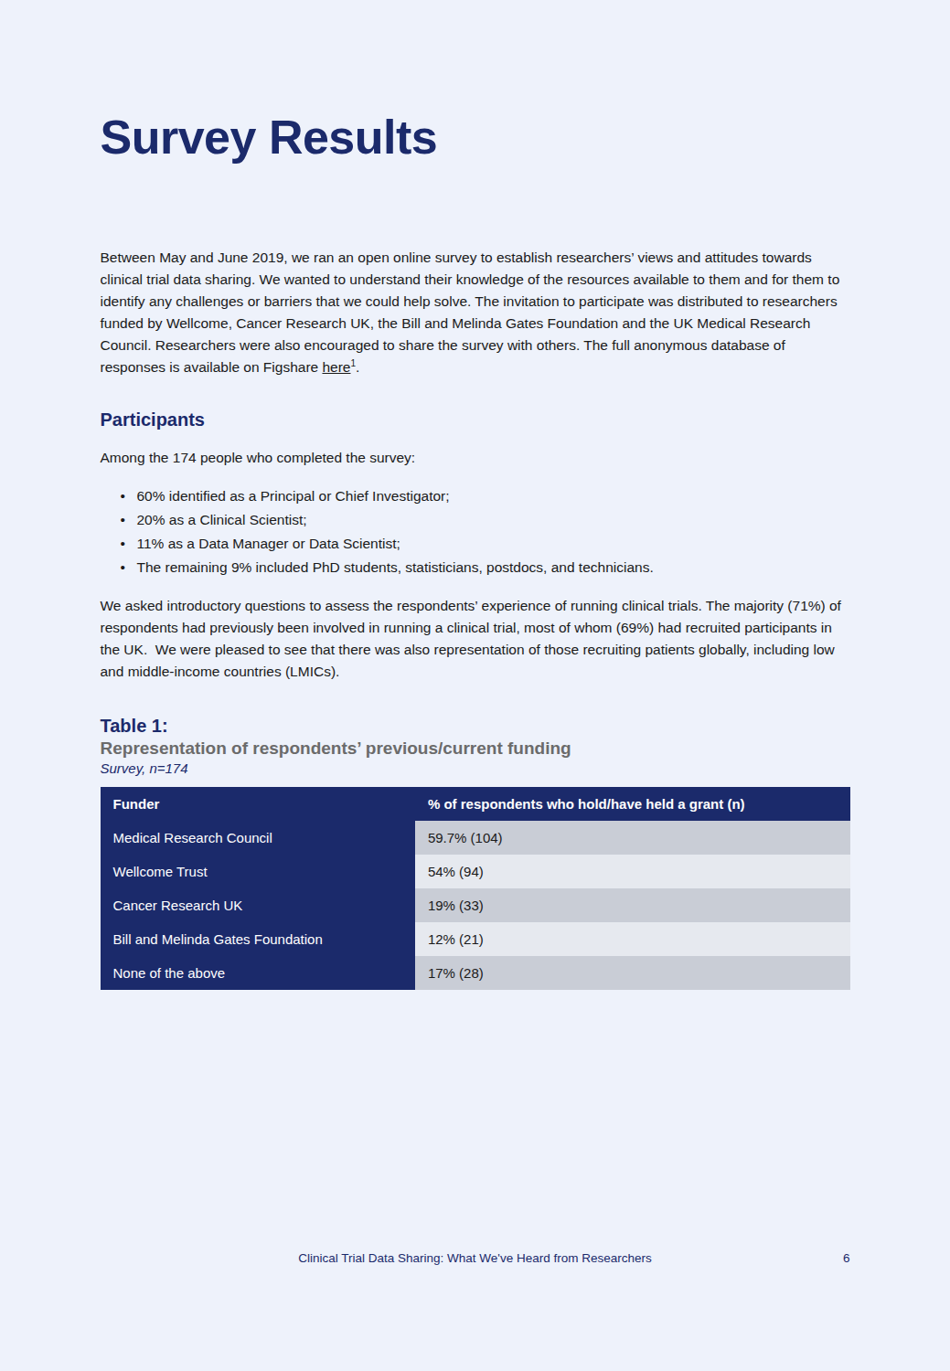Survey Results
Between May and June 2019, we ran an open online survey to establish researchers’ views and attitudes towards clinical trial data sharing. We wanted to understand their knowledge of the resources available to them and for them to identify any challenges or barriers that we could help solve. The invitation to participate was distributed to researchers funded by Wellcome, Cancer Research UK, the Bill and Melinda Gates Foundation and the UK Medical Research Council. Researchers were also encouraged to share the survey with others. The full anonymous database of responses is available on Figshare here1.
Participants
Among the 174 people who completed the survey:
60% identified as a Principal or Chief Investigator;
20% as a Clinical Scientist;
11% as a Data Manager or Data Scientist;
The remaining 9% included PhD students, statisticians, postdocs, and technicians.
We asked introductory questions to assess the respondents’ experience of running clinical trials. The majority (71%) of respondents had previously been involved in running a clinical trial, most of whom (69%) had recruited participants in the UK. We were pleased to see that there was also representation of those recruiting patients globally, including low and middle-income countries (LMICs).
Table 1:
Representation of respondents’ previous/current funding
Survey, n=174
| Funder | % of respondents who hold/have held a grant (n) |
| --- | --- |
| Medical Research Council | 59.7% (104) |
| Wellcome Trust | 54% (94) |
| Cancer Research UK | 19% (33) |
| Bill and Melinda Gates Foundation | 12% (21) |
| None of the above | 17% (28) |
Clinical Trial Data Sharing: What We've Heard from Researchers 6